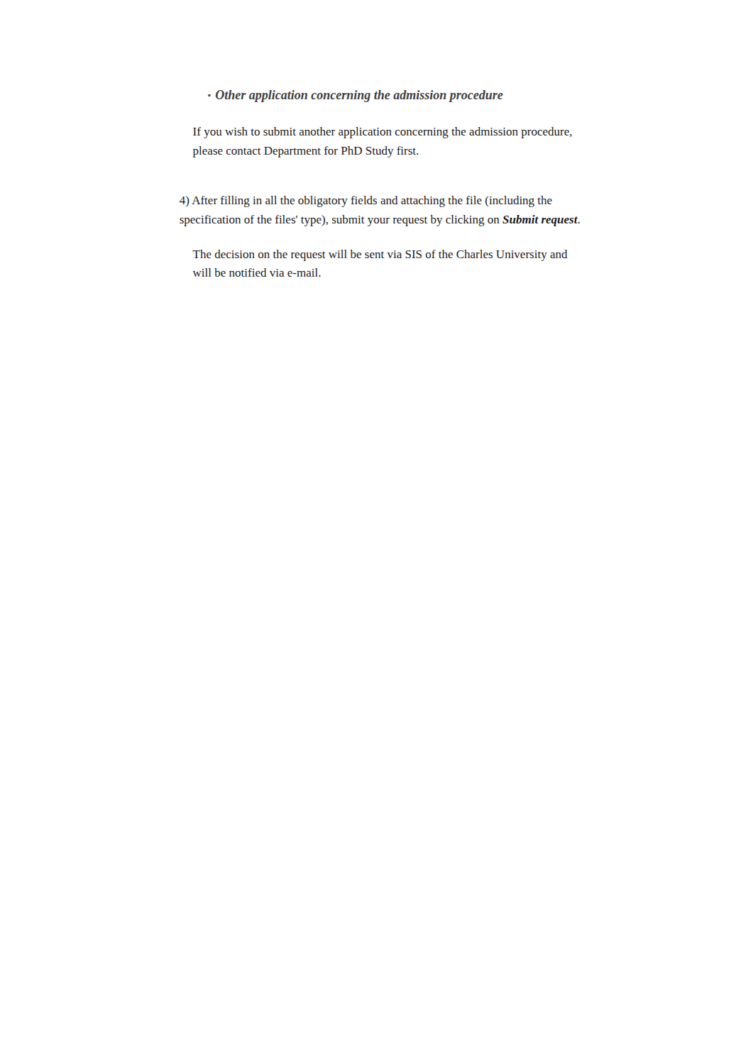▪ Other application concerning the admission procedure
If you wish to submit another application concerning the admission procedure, please contact Department for PhD Study first.
4) After filling in all the obligatory fields and attaching the file (including the specification of the files' type), submit your request by clicking on Submit request.
The decision on the request will be sent via SIS of the Charles University and will be notified via e-mail.